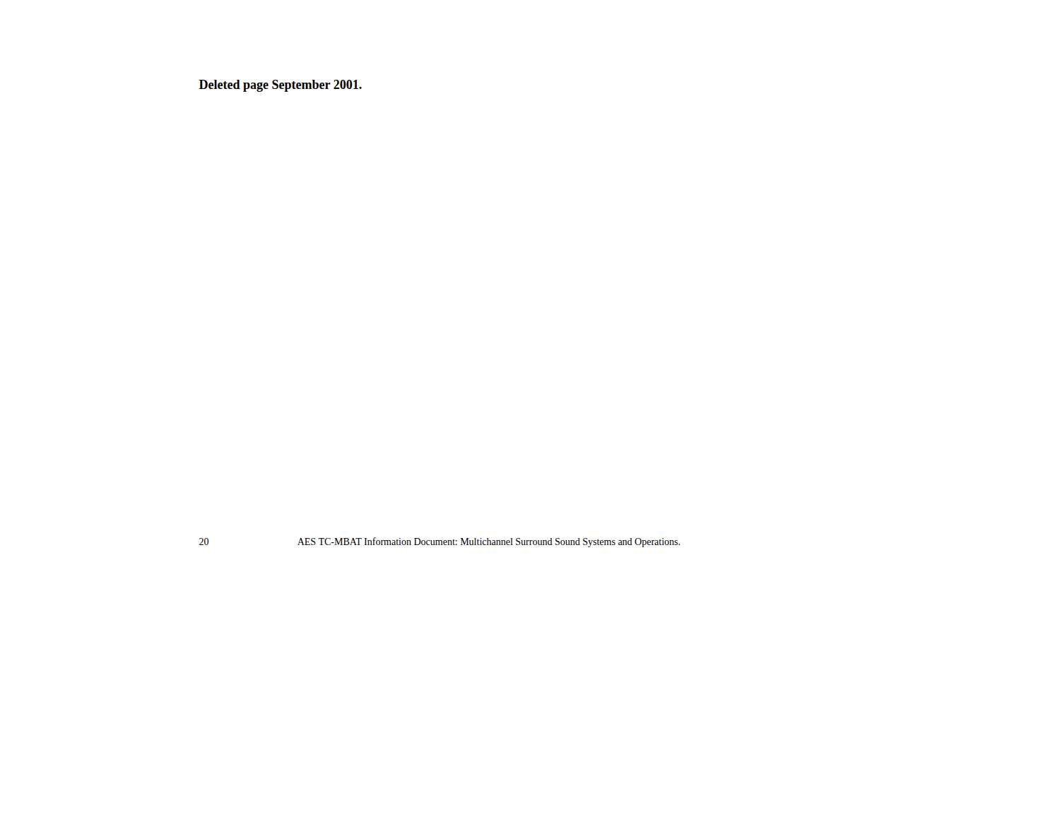Deleted page September 2001.
20 AES TC-MBAT Information Document: Multichannel Surround Sound Systems and Operations.